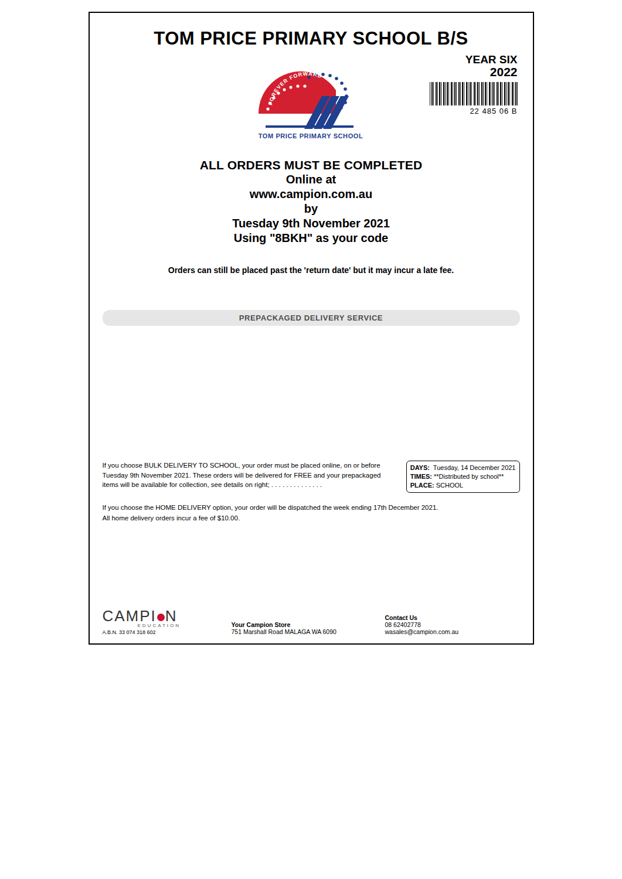TOM PRICE PRIMARY SCHOOL B/S
YEAR SIX
2022
22 485 06 B
FOREVER FORWARD TOM PRICE PRIMARY SCHOOL
ALL ORDERS MUST BE COMPLETED
Online at
www.campion.com.au
by
Tuesday 9th November 2021
Using "8BKH" as your code
Orders can still be placed past the 'return date' but it may incur a late fee.
PREPACKAGED DELIVERY SERVICE
If you choose BULK DELIVERY TO SCHOOL, your order must be placed online, on or before Tuesday 9th November 2021. These orders will be delivered for FREE and your prepackaged items will be available for collection, see details on right; . . . . . . . . . . . . . .
DAYS: Tuesday, 14 December 2021
TIMES: **Distributed by school**
PLACE: SCHOOL
If you choose the HOME DELIVERY option, your order will be dispatched the week ending 17th December 2021.
All home delivery orders incur a fee of $10.00.
CAMPI N
EDUCATION
A.B.N. 33 074 318 602
Your Campion Store
751 Marshall Road MALAGA WA 6090
Contact Us
08 62402778
wasales@campion.com.au